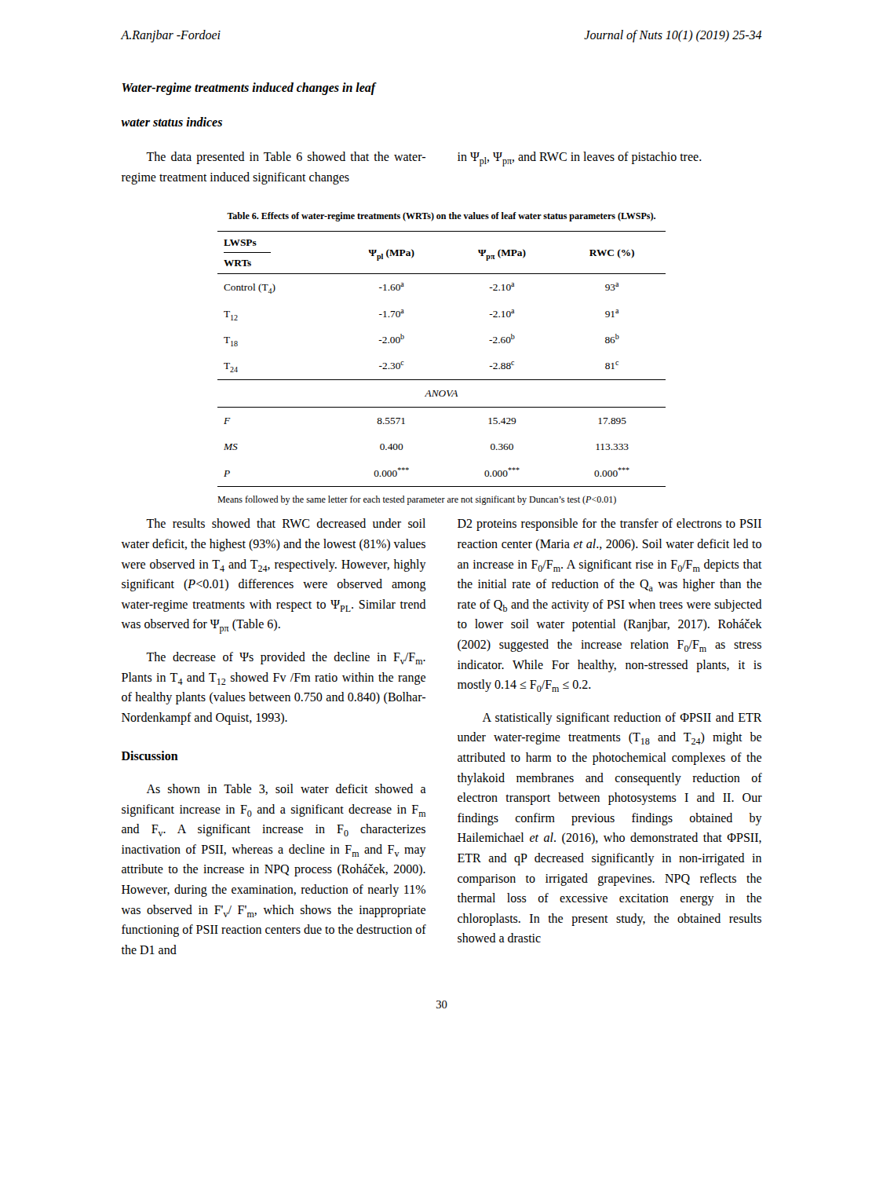A.Ranjbar -Fordoei Journal of Nuts 10(1) (2019) 25-34
Water-regime treatments induced changes in leaf
water status indices
The data presented in Table 6 showed that the water-regime treatment induced significant changes
in Ψpl, Ψpπ, and RWC in leaves of pistachio tree.
Table 6. Effects of water-regime treatments (WRTs) on the values of leaf water status parameters (LWSPs).
| LWSPs WRTs | Ψ pl (MPa) | Ψ pπ (MPa) | RWC (%) |
| --- | --- | --- | --- |
| Control (T 4 ) | -1.60 a | -2.10 a | 93 a |
| T 12 | -1.70 a | -2.10 a | 91 a |
| T 18 | -2.00 b | -2.60 b | 86 b |
| T 24 | -2.30 c | -2.88 c | 81 c |
| ANOVA |
| F | 8.5571 | 15.429 | 17.895 |
| MS | 0.400 | 0.360 | 113.333 |
| P | 0.000 *** | 0.000 *** | 0.000 *** |
Means followed by the same letter for each tested parameter are not significant by Duncan’s test (P<0.01)
The results showed that RWC decreased under soil water deficit, the highest (93%) and the lowest (81%) values were observed in T4 and T24, respectively. However, highly significant (P<0.01) differences were observed among water-regime treatments with respect to ΨPL. Similar trend was observed for Ψpπ (Table 6).
The decrease of Ψs provided the decline in Fv/Fm. Plants in T4 and T12 showed Fv /Fm ratio within the range of healthy plants (values between 0.750 and 0.840) (Bolhar-Nordenkampf and Oquist, 1993).
Discussion
As shown in Table 3, soil water deficit showed a significant increase in F0 and a significant decrease in Fm and Fv. A significant increase in F0 characterizes inactivation of PSII, whereas a decline in Fm and Fv may attribute to the increase in NPQ process (Roháček, 2000). However, during the examination, reduction of nearly 11% was observed in F'v/ F'm, which shows the inappropriate functioning of PSII reaction centers due to the destruction of the D1 and
D2 proteins responsible for the transfer of electrons to PSII reaction center (Maria et al., 2006). Soil water deficit led to an increase in F0/Fm. A significant rise in F0/Fm depicts that the initial rate of reduction of the Qa was higher than the rate of Qb and the activity of PSI when trees were subjected to lower soil water potential (Ranjbar, 2017). Roháček (2002) suggested the increase relation F0/Fm as stress indicator. While For healthy, non-stressed plants, it is mostly 0.14 ≤ F0/Fm ≤ 0.2.
A statistically significant reduction of ΦPSII and ETR under water-regime treatments (T18 and T24) might be attributed to harm to the photochemical complexes of the thylakoid membranes and consequently reduction of electron transport between photosystems I and II. Our findings confirm previous findings obtained by Hailemichael et al. (2016), who demonstrated that ΦPSII, ETR and qP decreased significantly in non-irrigated in comparison to irrigated grapevines. NPQ reflects the thermal loss of excessive excitation energy in the chloroplasts. In the present study, the obtained results showed a drastic
30